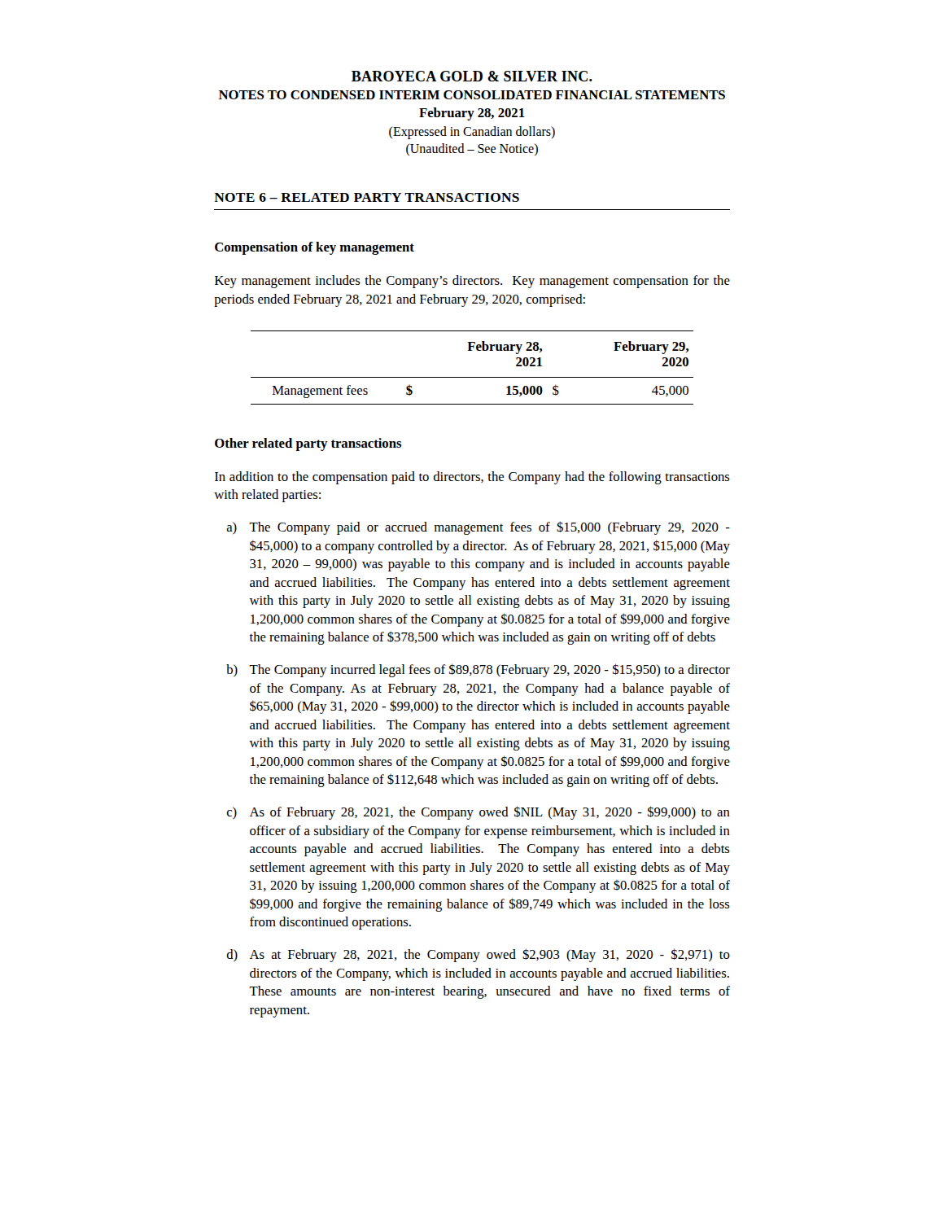BAROYECA GOLD & SILVER INC.
NOTES TO CONDENSED INTERIM CONSOLIDATED FINANCIAL STATEMENTS
February 28, 2021
(Expressed in Canadian dollars)
(Unaudited – See Notice)
NOTE 6 – RELATED PARTY TRANSACTIONS
Compensation of key management
Key management includes the Company’s directors. Key management compensation for the periods ended February 28, 2021 and February 29, 2020, comprised:
| | February 28, 2021 | February 29, 2020 |
| --- | --- | --- |
| Management fees | $ | 15,000 | $ | 45,000 |
Other related party transactions
In addition to the compensation paid to directors, the Company had the following transactions with related parties:
a) The Company paid or accrued management fees of $15,000 (February 29, 2020 - $45,000) to a company controlled by a director. As of February 28, 2021, $15,000 (May 31, 2020 – 99,000) was payable to this company and is included in accounts payable and accrued liabilities. The Company has entered into a debts settlement agreement with this party in July 2020 to settle all existing debts as of May 31, 2020 by issuing 1,200,000 common shares of the Company at $0.0825 for a total of $99,000 and forgive the remaining balance of $378,500 which was included as gain on writing off of debts
b) The Company incurred legal fees of $89,878 (February 29, 2020 - $15,950) to a director of the Company. As at February 28, 2021, the Company had a balance payable of $65,000 (May 31, 2020 - $99,000) to the director which is included in accounts payable and accrued liabilities. The Company has entered into a debts settlement agreement with this party in July 2020 to settle all existing debts as of May 31, 2020 by issuing 1,200,000 common shares of the Company at $0.0825 for a total of $99,000 and forgive the remaining balance of $112,648 which was included as gain on writing off of debts.
c) As of February 28, 2021, the Company owed $NIL (May 31, 2020 - $99,000) to an officer of a subsidiary of the Company for expense reimbursement, which is included in accounts payable and accrued liabilities. The Company has entered into a debts settlement agreement with this party in July 2020 to settle all existing debts as of May 31, 2020 by issuing 1,200,000 common shares of the Company at $0.0825 for a total of $99,000 and forgive the remaining balance of $89,749 which was included in the loss from discontinued operations.
d) As at February 28, 2021, the Company owed $2,903 (May 31, 2020 - $2,971) to directors of the Company, which is included in accounts payable and accrued liabilities. These amounts are non-interest bearing, unsecured and have no fixed terms of repayment.